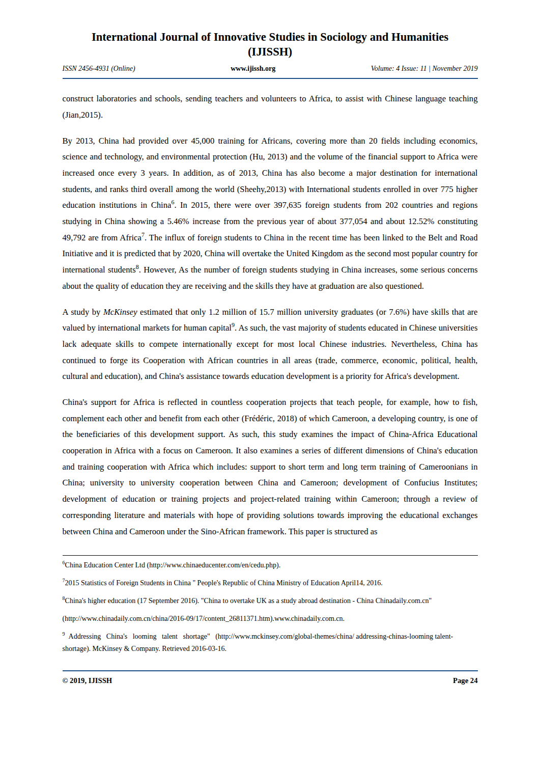International Journal of Innovative Studies in Sociology and Humanities
(IJISSH)
ISSN 2456-4931 (Online) www.ijissh.org Volume: 4 Issue: 11 | November 2019
construct laboratories and schools, sending teachers and volunteers to Africa, to assist with Chinese language teaching (Jian,2015).
By 2013, China had provided over 45,000 training for Africans, covering more than 20 fields including economics, science and technology, and environmental protection (Hu, 2013) and the volume of the financial support to Africa were increased once every 3 years. In addition, as of 2013, China has also become a major destination for international students, and ranks third overall among the world (Sheehy,2013) with International students enrolled in over 775 higher education institutions in China6. In 2015, there were over 397,635 foreign students from 202 countries and regions studying in China showing a 5.46% increase from the previous year of about 377,054 and about 12.52% constituting 49,792 are from Africa7. The influx of foreign students to China in the recent time has been linked to the Belt and Road Initiative and it is predicted that by 2020, China will overtake the United Kingdom as the second most popular country for international students8. However, As the number of foreign students studying in China increases, some serious concerns about the quality of education they are receiving and the skills they have at graduation are also questioned.
A study by McKinsey estimated that only 1.2 million of 15.7 million university graduates (or 7.6%) have skills that are valued by international markets for human capital9. As such, the vast majority of students educated in Chinese universities lack adequate skills to compete internationally except for most local Chinese industries. Nevertheless, China has continued to forge its Cooperation with African countries in all areas (trade, commerce, economic, political, health, cultural and education), and China's assistance towards education development is a priority for Africa's development.
China's support for Africa is reflected in countless cooperation projects that teach people, for example, how to fish, complement each other and benefit from each other (Frédéric, 2018) of which Cameroon, a developing country, is one of the beneficiaries of this development support. As such, this study examines the impact of China-Africa Educational cooperation in Africa with a focus on Cameroon. It also examines a series of different dimensions of China's education and training cooperation with Africa which includes: support to short term and long term training of Cameroonians in China; university to university cooperation between China and Cameroon; development of Confucius Institutes; development of education or training projects and project-related training within Cameroon; through a review of corresponding literature and materials with hope of providing solutions towards improving the educational exchanges between China and Cameroon under the Sino-African framework. This paper is structured as
6China Education Center Ltd (http://www.chinaeducenter.com/en/cedu.php).
72015 Statistics of Foreign Students in China " People's Republic of China Ministry of Education April14, 2016.
8China's higher education (17 September 2016). "China to overtake UK as a study abroad destination - China Chinadaily.com.cn"
(http://www.chinadaily.com.cn/china/2016-09/17/content_26811371.htm).www.chinadaily.com.cn.
9 Addressing China's looming talent shortage" (http://www.mckinsey.com/global-themes/china/ addressing-chinas-looming talent-shortage). McKinsey & Company. Retrieved 2016-03-16.
© 2019, IJISSH Page 24